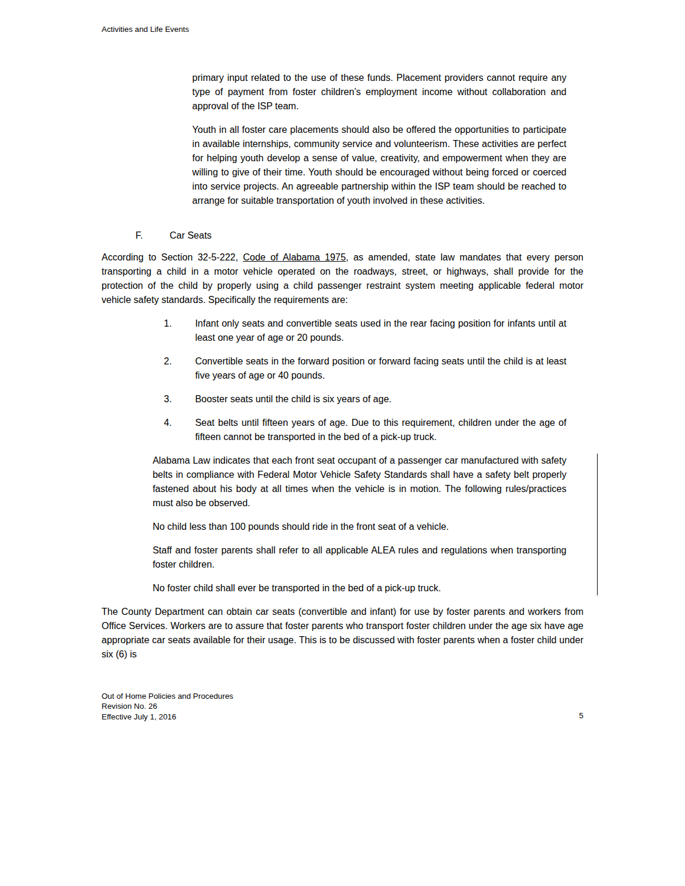Activities and Life Events
primary input related to the use of these funds. Placement providers cannot require any type of payment from foster children’s employment income without collaboration and approval of the ISP team.
Youth in all foster care placements should also be offered the opportunities to participate in available internships, community service and volunteerism. These activities are perfect for helping youth develop a sense of value, creativity, and empowerment when they are willing to give of their time. Youth should be encouraged without being forced or coerced into service projects. An agreeable partnership within the ISP team should be reached to arrange for suitable transportation of youth involved in these activities.
F. Car Seats
According to Section 32-5-222, Code of Alabama 1975, as amended, state law mandates that every person transporting a child in a motor vehicle operated on the roadways, street, or highways, shall provide for the protection of the child by properly using a child passenger restraint system meeting applicable federal motor vehicle safety standards. Specifically the requirements are:
1. Infant only seats and convertible seats used in the rear facing position for infants until at least one year of age or 20 pounds.
2. Convertible seats in the forward position or forward facing seats until the child is at least five years of age or 40 pounds.
3. Booster seats until the child is six years of age.
4. Seat belts until fifteen years of age. Due to this requirement, children under the age of fifteen cannot be transported in the bed of a pick-up truck.
Alabama Law indicates that each front seat occupant of a passenger car manufactured with safety belts in compliance with Federal Motor Vehicle Safety Standards shall have a safety belt properly fastened about his body at all times when the vehicle is in motion. The following rules/practices must also be observed.
No child less than 100 pounds should ride in the front seat of a vehicle.
Staff and foster parents shall refer to all applicable ALEA rules and regulations when transporting foster children.
No foster child shall ever be transported in the bed of a pick-up truck.
The County Department can obtain car seats (convertible and infant) for use by foster parents and workers from Office Services. Workers are to assure that foster parents who transport foster children under the age six have age appropriate car seats available for their usage. This is to be discussed with foster parents when a foster child under six (6) is
Out of Home Policies and Procedures
Revision No. 26
Effective July 1, 2016
5